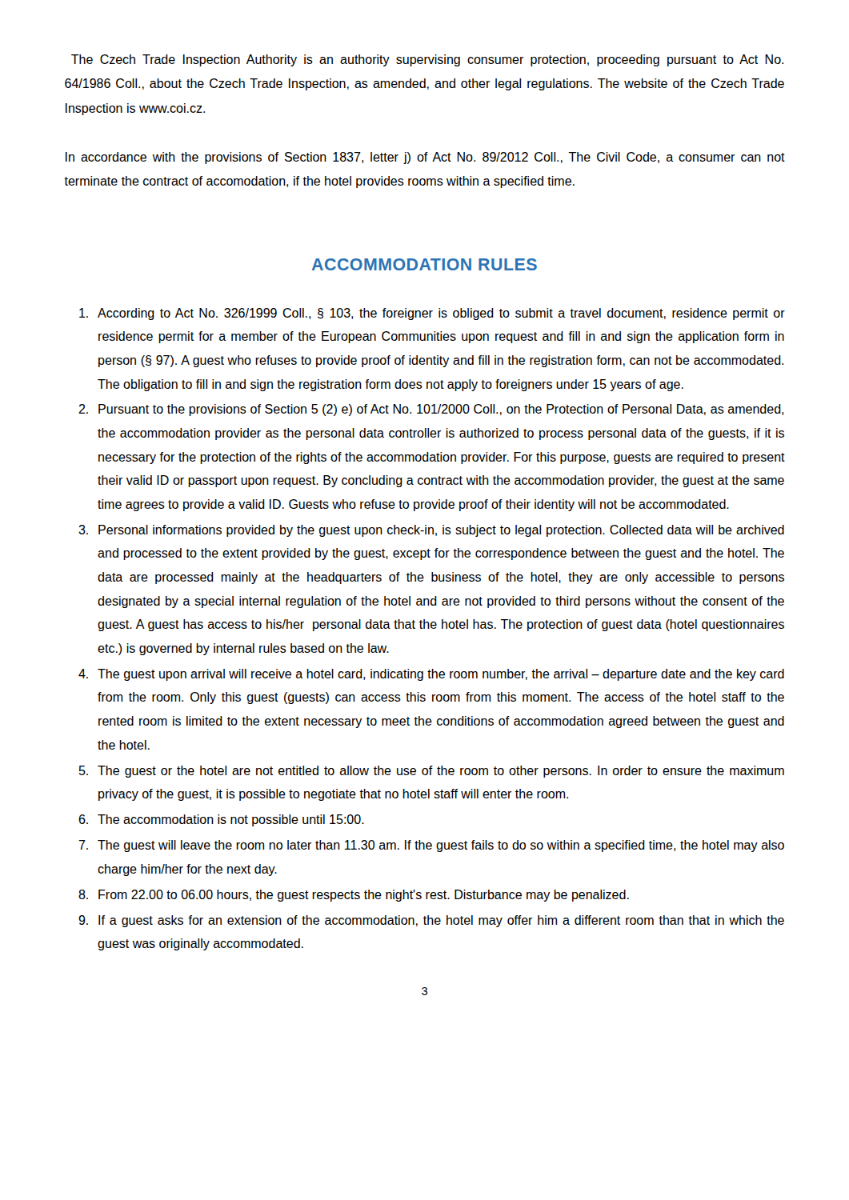The Czech Trade Inspection Authority is an authority supervising consumer protection, proceeding pursuant to Act No. 64/1986 Coll., about the Czech Trade Inspection, as amended, and other legal regulations. The website of the Czech Trade Inspection is www.coi.cz.
In accordance with the provisions of Section 1837, letter j) of Act No. 89/2012 Coll., The Civil Code, a consumer can not terminate the contract of accomodation, if the hotel provides rooms within a specified time.
ACCOMMODATION RULES
According to Act No. 326/1999 Coll., § 103, the foreigner is obliged to submit a travel document, residence permit or residence permit for a member of the European Communities upon request and fill in and sign the application form in person (§ 97). A guest who refuses to provide proof of identity and fill in the registration form, can not be accommodated. The obligation to fill in and sign the registration form does not apply to foreigners under 15 years of age.
Pursuant to the provisions of Section 5 (2) e) of Act No. 101/2000 Coll., on the Protection of Personal Data, as amended, the accommodation provider as the personal data controller is authorized to process personal data of the guests, if it is necessary for the protection of the rights of the accommodation provider. For this purpose, guests are required to present their valid ID or passport upon request. By concluding a contract with the accommodation provider, the guest at the same time agrees to provide a valid ID. Guests who refuse to provide proof of their identity will not be accommodated.
Personal informations provided by the guest upon check-in, is subject to legal protection. Collected data will be archived and processed to the extent provided by the guest, except for the correspondence between the guest and the hotel. The data are processed mainly at the headquarters of the business of the hotel, they are only accessible to persons designated by a special internal regulation of the hotel and are not provided to third persons without the consent of the guest. A guest has access to his/her personal data that the hotel has. The protection of guest data (hotel questionnaires etc.) is governed by internal rules based on the law.
The guest upon arrival will receive a hotel card, indicating the room number, the arrival – departure date and the key card from the room. Only this guest (guests) can access this room from this moment. The access of the hotel staff to the rented room is limited to the extent necessary to meet the conditions of accommodation agreed between the guest and the hotel.
The guest or the hotel are not entitled to allow the use of the room to other persons. In order to ensure the maximum privacy of the guest, it is possible to negotiate that no hotel staff will enter the room.
The accommodation is not possible until 15:00.
The guest will leave the room no later than 11.30 am. If the guest fails to do so within a specified time, the hotel may also charge him/her for the next day.
From 22.00 to 06.00 hours, the guest respects the night's rest. Disturbance may be penalized.
If a guest asks for an extension of the accommodation, the hotel may offer him a different room than that in which the guest was originally accommodated.
3